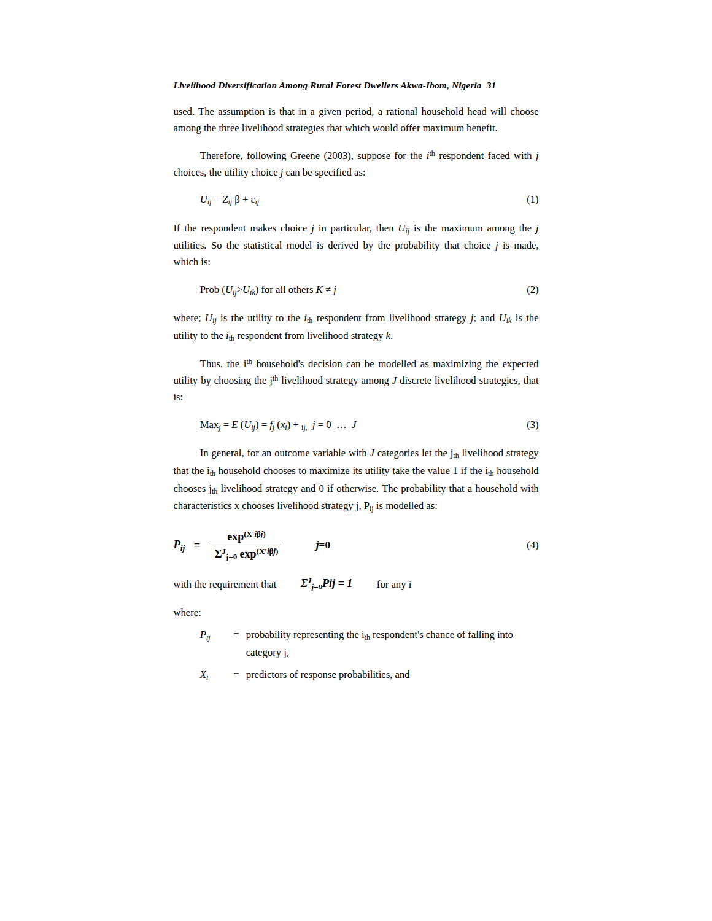Livelihood Diversification Among Rural Forest Dwellers Akwa-Ibom, Nigeria 31
used. The assumption is that in a given period, a rational household head will choose among the three livelihood strategies that which would offer maximum benefit.
Therefore, following Greene (2003), suppose for the ith respondent faced with j choices, the utility choice j can be specified as:
Uij = Zij β + εij (1)
If the respondent makes choice j in particular, then Uij is the maximum among the j utilities. So the statistical model is derived by the probability that choice j is made, which is:
Prob (Uij>Uik) for all others K ≠ j (2)
where; Uij is the utility to the ith respondent from livelihood strategy j; and Uik is the utility to the ith respondent from livelihood strategy k.
Thus, the ith household's decision can be modelled as maximizing the expected utility by choosing the jth livelihood strategy among J discrete livelihood strategies, that is:
Maxj = E (Uij) = fj (xi) + ij, j = 0 … J (3)
In general, for an outcome variable with J categories let the jth livelihood strategy that the ith household chooses to maximize its utility take the value 1 if the ith household chooses jth livelihood strategy and 0 if otherwise. The probability that a household with characteristics x chooses livelihood strategy j, Pij is modelled as:
Pij = exp(X'iβj) ΣJj=0 exp(X'iβj) j=0 (4)
with the requirement that ΣJj=0Pij = 1 for any i
where:
| P ij | = | probability representing the i th respondent's chance of falling into category j, |
| X i | = | predictors of response probabilities, and |